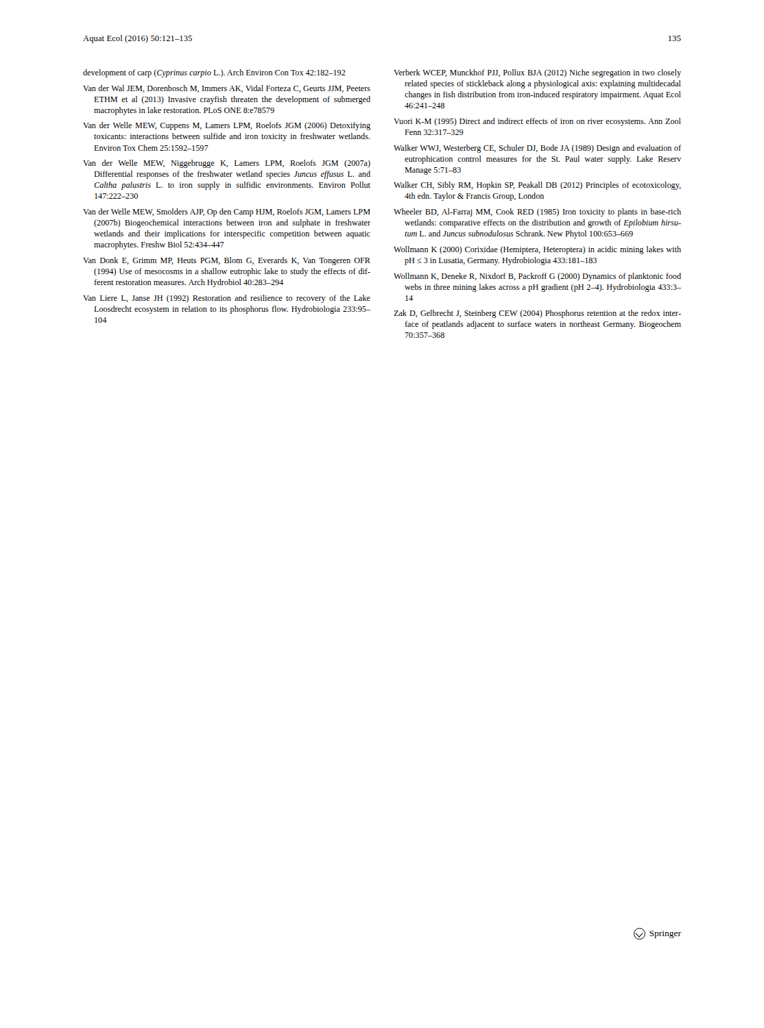Aquat Ecol (2016) 50:121–135 135
development of carp (Cyprinus carpio L.). Arch Environ Con Tox 42:182–192
Van der Wal JEM, Dorenbosch M, Immers AK, Vidal Forteza C, Geurts JJM, Peeters ETHM et al (2013) Invasive crayfish threaten the development of submerged macrophytes in lake restoration. PLoS ONE 8:e78579
Van der Welle MEW, Cuppens M, Lamers LPM, Roelofs JGM (2006) Detoxifying toxicants: interactions between sulfide and iron toxicity in freshwater wetlands. Environ Tox Chem 25:1592–1597
Van der Welle MEW, Niggebrugge K, Lamers LPM, Roelofs JGM (2007a) Differential responses of the freshwater wetland species Juncus effusus L. and Caltha palustris L. to iron supply in sulfidic environments. Environ Pollut 147:222–230
Van der Welle MEW, Smolders AJP, Op den Camp HJM, Roelofs JGM, Lamers LPM (2007b) Biogeochemical interactions between iron and sulphate in freshwater wetlands and their implications for interspecific competition between aquatic macrophytes. Freshw Biol 52:434–447
Van Donk E, Grimm MP, Heuts PGM, Blom G, Everards K, Van Tongeren OFR (1994) Use of mesocosms in a shallow eutrophic lake to study the effects of different restoration measures. Arch Hydrobiol 40:283–294
Van Liere L, Janse JH (1992) Restoration and resilience to recovery of the Lake Loosdrecht ecosystem in relation to its phosphorus flow. Hydrobiologia 233:95–104
Verberk WCEP, Munckhof PJJ, Pollux BJA (2012) Niche segregation in two closely related species of stickleback along a physiological axis: explaining multidecadal changes in fish distribution from iron-induced respiratory impairment. Aquat Ecol 46:241–248
Vuori K-M (1995) Direct and indirect effects of iron on river ecosystems. Ann Zool Fenn 32:317–329
Walker WWJ, Westerberg CE, Schuler DJ, Bode JA (1989) Design and evaluation of eutrophication control measures for the St. Paul water supply. Lake Reserv Manage 5:71–83
Walker CH, Sibly RM, Hopkin SP, Peakall DB (2012) Principles of ecotoxicology, 4th edn. Taylor & Francis Group, London
Wheeler BD, Al-Farraj MM, Cook RED (1985) Iron toxicity to plants in base-rich wetlands: comparative effects on the distribution and growth of Epilobium hirsutum L. and Juncus subnodulosus Schrank. New Phytol 100:653–669
Wollmann K (2000) Corixidae (Hemiptera, Heteroptera) in acidic mining lakes with pH ≤ 3 in Lusatia, Germany. Hydrobiologia 433:181–183
Wollmann K, Deneke R, Nixdorf B, Packroff G (2000) Dynamics of planktonic food webs in three mining lakes across a pH gradient (pH 2–4). Hydrobiologia 433:3–14
Zak D, Gelbrecht J, Steinberg CEW (2004) Phosphorus retention at the redox interface of peatlands adjacent to surface waters in northeast Germany. Biogeochem 70:357–368
Springer